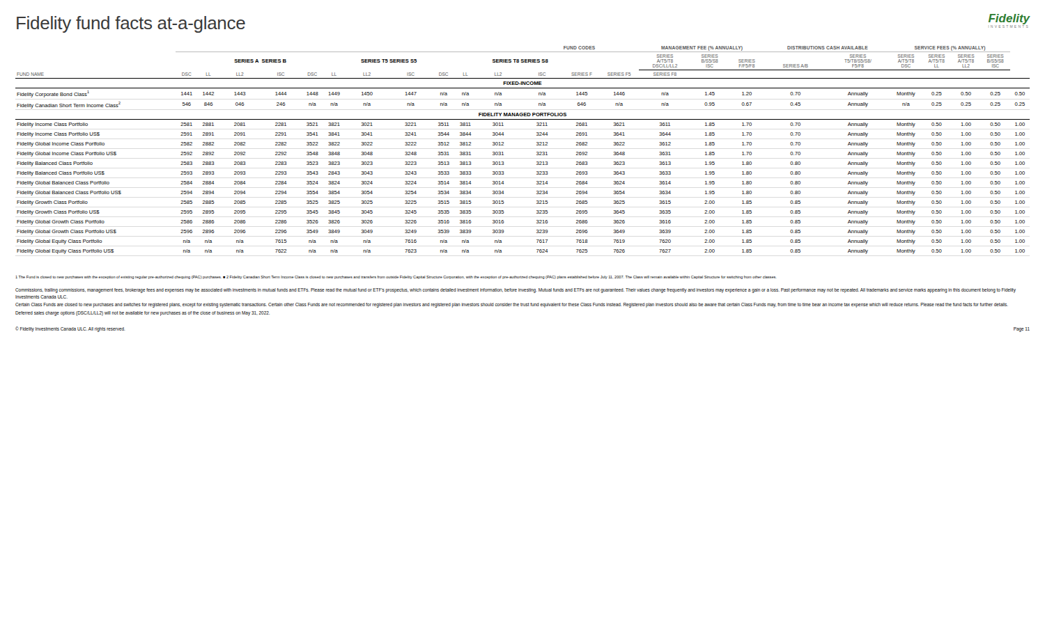Fidelity fund facts at-a-glance
FidelityINVESTMENTS
| | | | | FUND CODES | MANAGEMENT FEE (% ANNUALLY) | DISTRIBUTIONS CASH AVAILABLE | SERVICE FEES (% ANNUALLY) |
| --- | --- | --- | --- | --- | --- | --- | --- |
| | | | SERIES A SERIES B | | | SERIES T5 SERIES S5 | | | SERIES T8 SERIES S8 | | | SERIES A/T5/T8 DSC/LL/LL2 | SERIES B/S5/S8 ISC | SERIES F/F5/F8 | SERIES A/B | SERIES T5/T8/S5/S8/ F5/F8 | SERIES A/T5/T8 DSC | SERIES A/T5/T8 LL | SERIES A/T5/T8 LL2 | SERIES B/S5/S8 ISC |
| FUND NAME | DSC | LL | LL2 | ISC | DSC | LL | LL2 | ISC | DSC | LL | LL2 | ISC | SERIES F | SERIES F5 | SERIES F8 | | | | | | | | | |
| FIXED-INCOME |
| Fidelity Corporate Bond Class 1 | 1441 | 1442 | 1443 | 1444 | 1448 | 1449 | 1450 | 1447 | n/a | n/a | n/a | n/a | 1445 | 1446 | n/a | 1.45 | 1.20 | 0.70 | Annually | Monthly | 0.25 | 0.50 | 0.25 | 0.50 |
| Fidelity Canadian Short Term Income Class 2 | 546 | 846 | 046 | 246 | n/a | n/a | n/a | n/a | n/a | n/a | n/a | n/a | 646 | n/a | n/a | 0.95 | 0.67 | 0.45 | Annually | n/a | 0.25 | 0.25 | 0.25 | 0.25 |
| FIDELITY MANAGED PORTFOLIOS |
| Fidelity Income Class Portfolio | 2581 | 2881 | 2081 | 2281 | 3521 | 3821 | 3021 | 3221 | 3511 | 3811 | 3011 | 3211 | 2681 | 3621 | 3611 | 1.85 | 1.70 | 0.70 | Annually | Monthly | 0.50 | 1.00 | 0.50 | 1.00 |
| Fidelity Income Class Portfolio US$ | 2591 | 2891 | 2091 | 2291 | 3541 | 3841 | 3041 | 3241 | 3544 | 3844 | 3044 | 3244 | 2691 | 3641 | 3644 | 1.85 | 1.70 | 0.70 | Annually | Monthly | 0.50 | 1.00 | 0.50 | 1.00 |
| Fidelity Global Income Class Portfolio | 2582 | 2882 | 2082 | 2282 | 3522 | 3822 | 3022 | 3222 | 3512 | 3812 | 3012 | 3212 | 2682 | 3622 | 3612 | 1.85 | 1.70 | 0.70 | Annually | Monthly | 0.50 | 1.00 | 0.50 | 1.00 |
| Fidelity Global Income Class Portfolio US$ | 2592 | 2892 | 2092 | 2292 | 3548 | 3848 | 3048 | 3248 | 3531 | 3831 | 3031 | 3231 | 2692 | 3648 | 3631 | 1.85 | 1.70 | 0.70 | Annually | Monthly | 0.50 | 1.00 | 0.50 | 1.00 |
| Fidelity Balanced Class Portfolio | 2583 | 2883 | 2083 | 2283 | 3523 | 3823 | 3023 | 3223 | 3513 | 3813 | 3013 | 3213 | 2683 | 3623 | 3613 | 1.95 | 1.80 | 0.80 | Annually | Monthly | 0.50 | 1.00 | 0.50 | 1.00 |
| Fidelity Balanced Class Portfolio US$ | 2593 | 2893 | 2093 | 2293 | 3543 | 2843 | 3043 | 3243 | 3533 | 3833 | 3033 | 3233 | 2693 | 3643 | 3633 | 1.95 | 1.80 | 0.80 | Annually | Monthly | 0.50 | 1.00 | 0.50 | 1.00 |
| Fidelity Global Balanced Class Portfolio | 2584 | 2884 | 2084 | 2284 | 3524 | 3824 | 3024 | 3224 | 3514 | 3814 | 3014 | 3214 | 2684 | 3624 | 3614 | 1.95 | 1.80 | 0.80 | Annually | Monthly | 0.50 | 1.00 | 0.50 | 1.00 |
| Fidelity Global Balanced Class Portfolio US$ | 2594 | 2894 | 2094 | 2294 | 3554 | 3854 | 3054 | 3254 | 3534 | 3834 | 3034 | 3234 | 2694 | 3654 | 3634 | 1.95 | 1.80 | 0.80 | Annually | Monthly | 0.50 | 1.00 | 0.50 | 1.00 |
| Fidelity Growth Class Portfolio | 2585 | 2885 | 2085 | 2285 | 3525 | 3825 | 3025 | 3225 | 3515 | 3815 | 3015 | 3215 | 2685 | 3625 | 3615 | 2.00 | 1.85 | 0.85 | Annually | Monthly | 0.50 | 1.00 | 0.50 | 1.00 |
| Fidelity Growth Class Portfolio US$ | 2595 | 2895 | 2095 | 2295 | 3545 | 3845 | 3045 | 3245 | 3535 | 3835 | 3035 | 3235 | 2695 | 3645 | 3635 | 2.00 | 1.85 | 0.85 | Annually | Monthly | 0.50 | 1.00 | 0.50 | 1.00 |
| Fidelity Global Growth Class Portfolio | 2586 | 2886 | 2086 | 2286 | 3526 | 3826 | 3026 | 3226 | 3516 | 3816 | 3016 | 3216 | 2686 | 3626 | 3616 | 2.00 | 1.85 | 0.85 | Annually | Monthly | 0.50 | 1.00 | 0.50 | 1.00 |
| Fidelity Global Growth Class Portfolio US$ | 2596 | 2896 | 2096 | 2296 | 3549 | 3849 | 3049 | 3249 | 3539 | 3839 | 3039 | 3239 | 2696 | 3649 | 3639 | 2.00 | 1.85 | 0.85 | Annually | Monthly | 0.50 | 1.00 | 0.50 | 1.00 |
| Fidelity Global Equity Class Portfolio | n/a | n/a | n/a | 7615 | n/a | n/a | n/a | 7616 | n/a | n/a | n/a | 7617 | 7618 | 7619 | 7620 | 2.00 | 1.85 | 0.85 | Annually | Monthly | 0.50 | 1.00 | 0.50 | 1.00 |
| Fidelity Global Equity Class Portfolio US$ | n/a | n/a | n/a | 7622 | n/a | n/a | n/a | 7623 | n/a | n/a | n/a | 7624 | 7625 | 7626 | 7627 | 2.00 | 1.85 | 0.85 | Annually | Monthly | 0.50 | 1.00 | 0.50 | 1.00 |
1 The Fund is closed to new purchases with the exception of existing regular pre-authorized chequing (PAC) purchases. ■ 2 Fidelity Canadian Short Term Income Class is closed to new purchases and transfers from outside Fidelity Capital Structure Corporation, with the exception of pre-authorized chequing (PAC) plans established before July 11, 2007. The Class will remain available within Capital Structure for switching from other classes.
Commissions, trailing commissions, management fees, brokerage fees and expenses may be associated with investments in mutual funds and ETFs. Please read the mutual fund or ETF's prospectus, which contains detailed investment information, before investing. Mutual funds and ETFs are not guaranteed. Their values change frequently and investors may experience a gain or a loss. Past performance may not be repeated. All trademarks and service marks appearing in this document belong to Fidelity Investments Canada ULC.
Certain Class Funds are closed to new purchases and switches for registered plans, except for existing systematic transactions. Certain other Class Funds are not recommended for registered plan investors and registered plan investors should consider the trust fund equivalent for these Class Funds instead. Registered plan investors should also be aware that certain Class Funds may, from time to time bear an income tax expense which will reduce returns. Please read the fund facts for further details.
Deferred sales charge options (DSC/LL/LL2) will not be available for new purchases as of the close of business on May 31, 2022.
© Fidelity Investments Canada ULC. All rights reserved.
Page 11